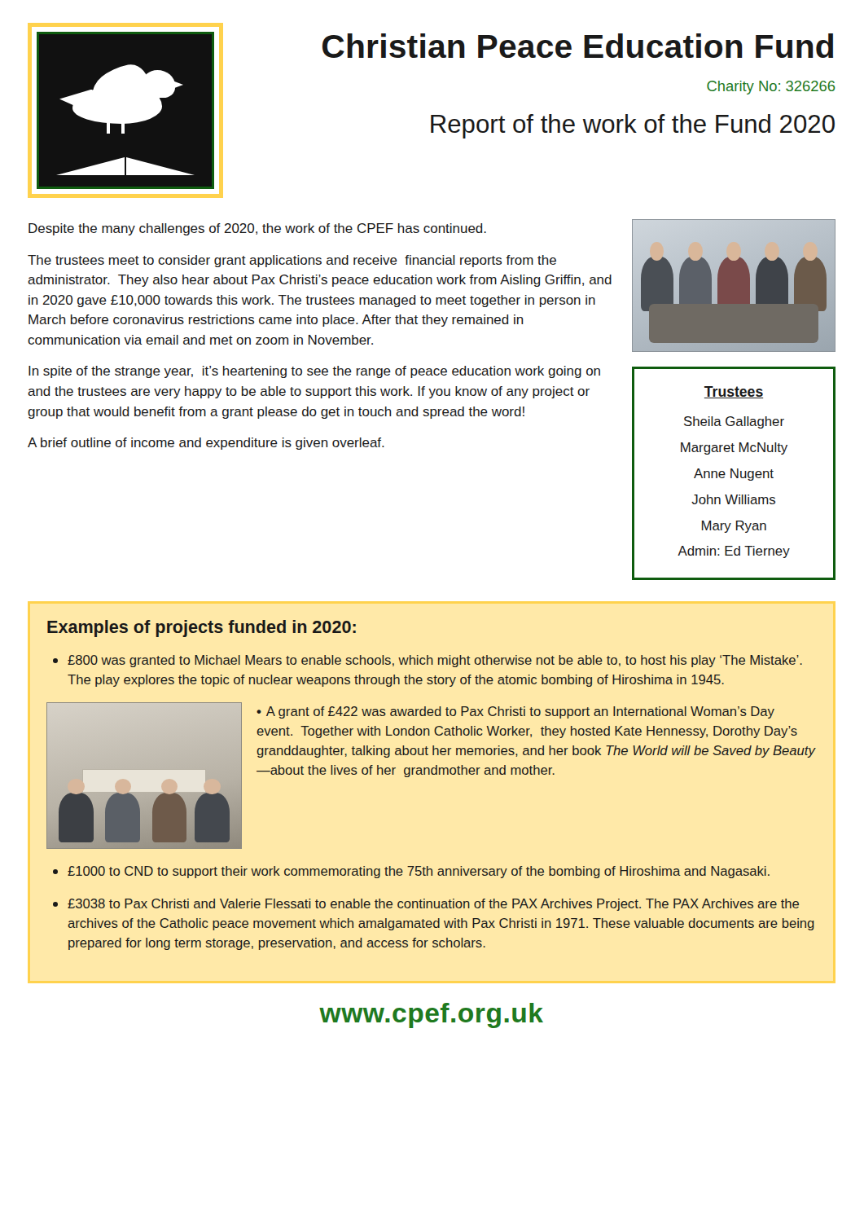Christian Peace Education Fund
Charity No: 326266
Report of the work of the Fund 2020
Despite the many challenges of 2020, the work of the CPEF has continued.
The trustees meet to consider grant applications and receive financial reports from the administrator. They also hear about Pax Christi’s peace education work from Aisling Griffin, and in 2020 gave £10,000 towards this work. The trustees managed to meet together in person in March before coronavirus restrictions came into place. After that they remained in communication via email and met on zoom in November.
In spite of the strange year, it’s heartening to see the range of peace education work going on and the trustees are very happy to be able to support this work. If you know of any project or group that would benefit from a grant please do get in touch and spread the word!
A brief outline of income and expenditure is given overleaf.
Trustees
Sheila Gallagher
Margaret McNulty
Anne Nugent
John Williams
Mary Ryan
Admin: Ed Tierney
Examples of projects funded in 2020:
£800 was granted to Michael Mears to enable schools, which might otherwise not be able to, to host his play ‘The Mistake’. The play explores the topic of nuclear weapons through the story of the atomic bombing of Hiroshima in 1945.
•A grant of £422 was awarded to Pax Christi to support an International Woman’s Day event. Together with London Catholic Worker, they hosted Kate Hennessy, Dorothy Day’s granddaughter, talking about her memories, and her book The World will be Saved by Beauty—about the lives of her grandmother and mother.
£1000 to CND to support their work commemorating the 75th anniversary of the bombing of Hiroshima and Nagasaki.
£3038 to Pax Christi and Valerie Flessati to enable the continuation of the PAX Archives Project. The PAX Archives are the archives of the Catholic peace movement which amalgamated with Pax Christi in 1971. These valuable documents are being prepared for long term storage, preservation, and access for scholars.
www.cpef.org.uk